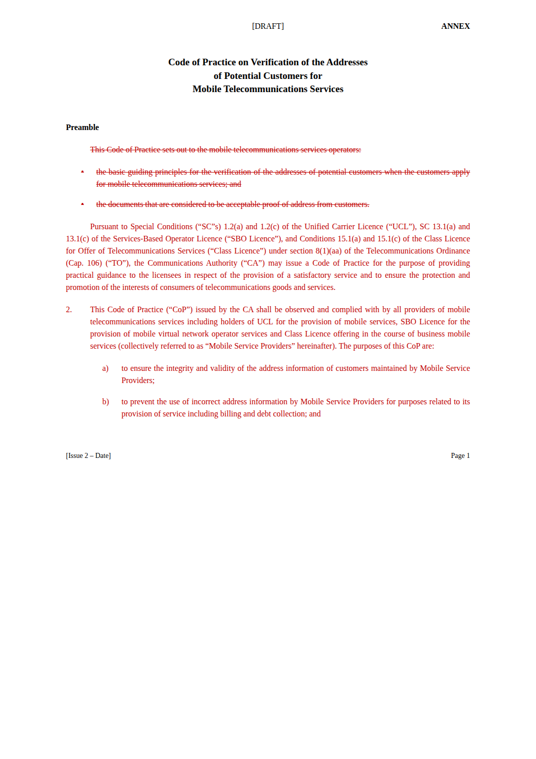[DRAFT]
ANNEX
Code of Practice on Verification of the Addresses
of Potential Customers for
Mobile Telecommunications Services
Preamble
This Code of Practice sets out to the mobile telecommunications services operators:
the basic guiding principles for the verification of the addresses of potential customers when the customers apply for mobile telecommunications services; and
the documents that are considered to be acceptable proof of address from customers.
Pursuant to Special Conditions (“SC”s) 1.2(a) and 1.2(c) of the Unified Carrier Licence (“UCL”), SC 13.1(a) and 13.1(c) of the Services-Based Operator Licence (“SBO Licence”), and Conditions 15.1(a) and 15.1(c) of the Class Licence for Offer of Telecommunications Services (“Class Licence”) under section 8(1)(aa) of the Telecommunications Ordinance (Cap. 106) (“TO”), the Communications Authority (“CA”) may issue a Code of Practice for the purpose of providing practical guidance to the licensees in respect of the provision of a satisfactory service and to ensure the protection and promotion of the interests of consumers of telecommunications goods and services.
2.
This Code of Practice (“CoP”) issued by the CA shall be observed and complied with by all providers of mobile telecommunications services including holders of UCL for the provision of mobile services, SBO Licence for the provision of mobile virtual network operator services and Class Licence offering in the course of business mobile services (collectively referred to as “Mobile Service Providers” hereinafter). The purposes of this CoP are:
to ensure the integrity and validity of the address information of customers maintained by Mobile Service Providers;
to prevent the use of incorrect address information by Mobile Service Providers for purposes related to its provision of service including billing and debt collection; and
[Issue 2 – Date] Page 1